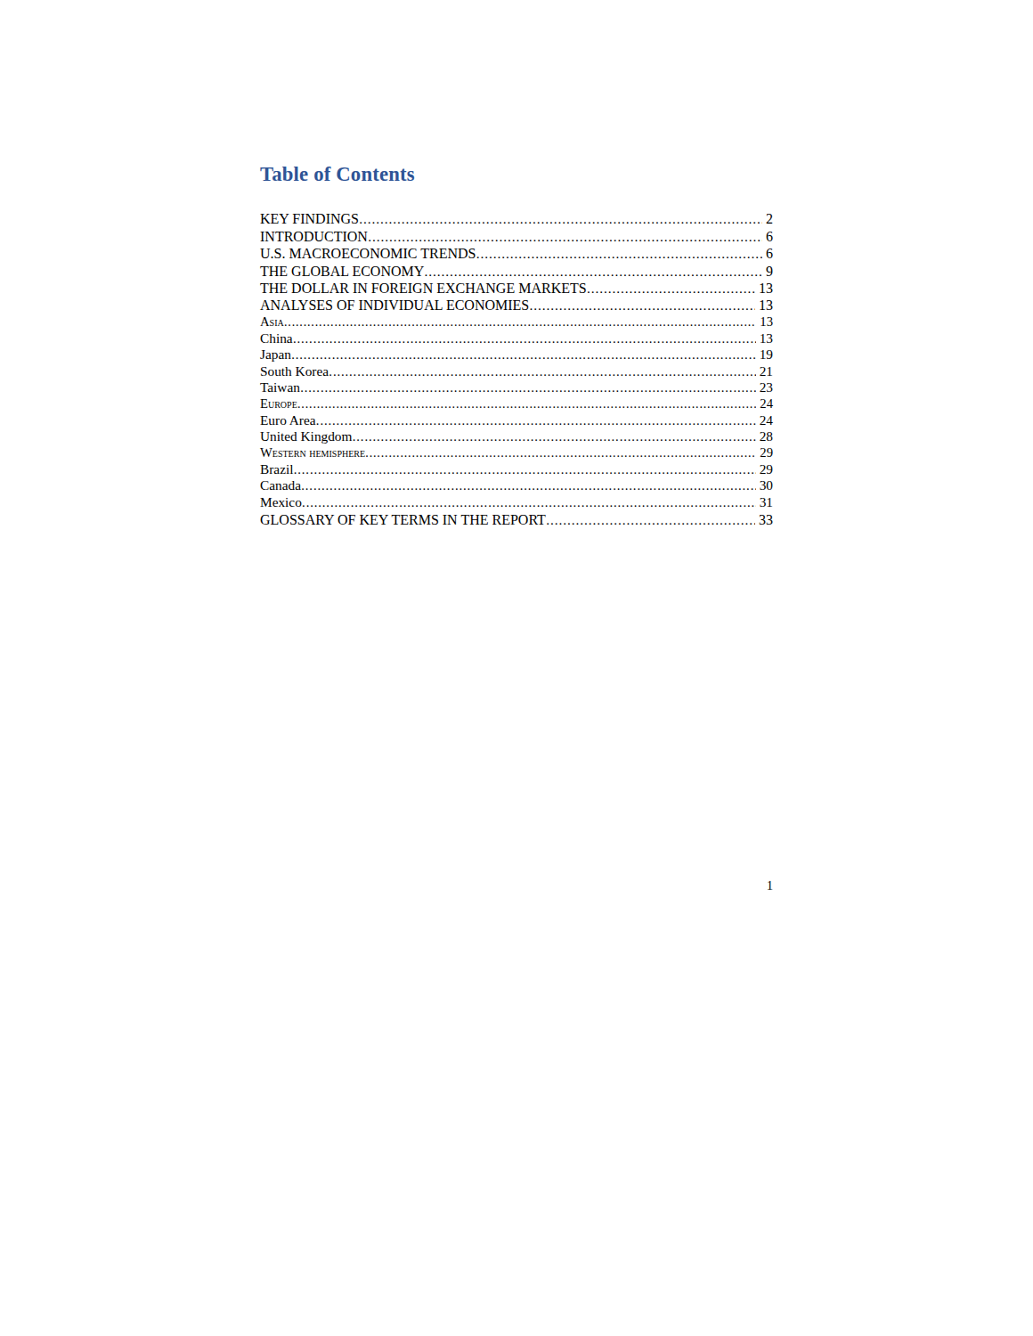Table of Contents
Key Findings ........................................................................................................................... 2
Introduction ............................................................................................................................. 6
U.S. Macroeconomic Trends ......................................................................................... 6
The Global Economy ......................................................................................................... 9
The Dollar in Foreign Exchange Markets ........................................................... 13
Analyses of Individual Economies ......................................................................... 13
Asia ............................................................................................................................................. 13
China ............................................................................................................................. 13
Japan ............................................................................................................................. 19
South Korea ............................................................................................................. 21
Taiwan ........................................................................................................................... 23
Europe ......................................................................................................................................... 24
Euro Area ..................................................................................................................... 24
United Kingdom ..................................................................................................... 28
Western Hemisphere ......................................................................................................... 29
Brazil ............................................................................................................................. 29
Canada .......................................................................................................................... 30
Mexico .......................................................................................................................... 31
Glossary of Key Terms in the Report ..................................................................... 33
1